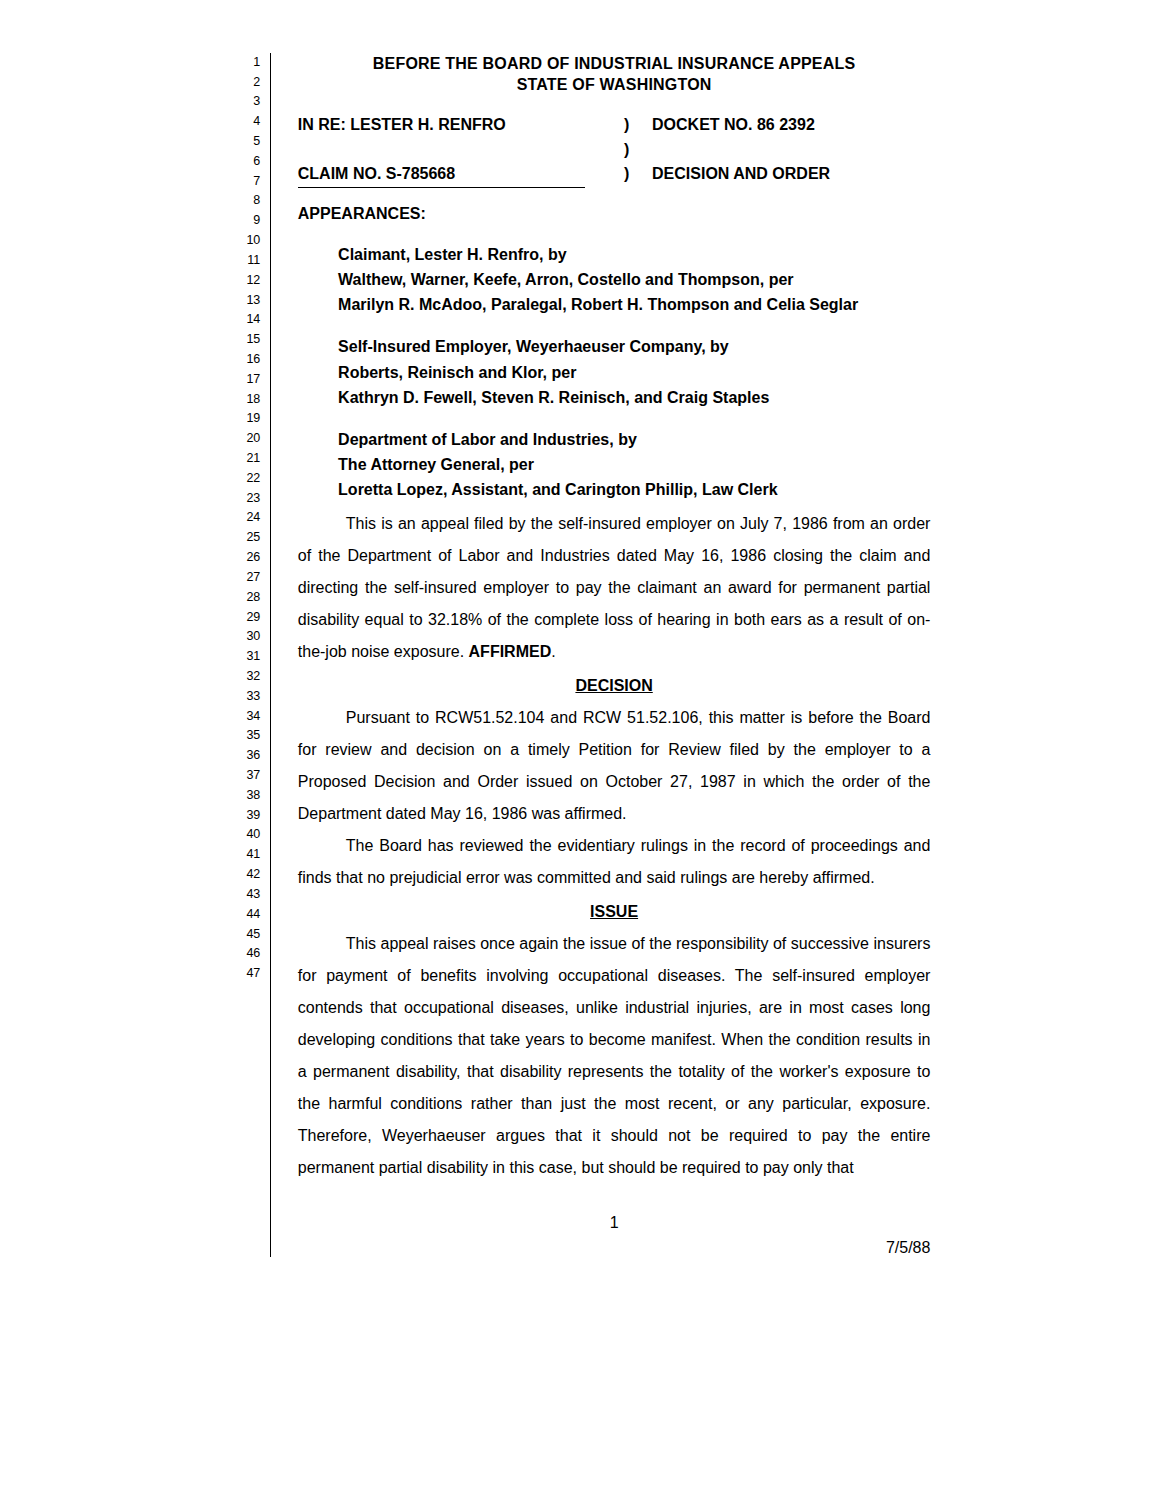1
2
3
4
5
6
7
8
9
10
11
12
13
14
15
16
17
18
19
20
21
22
23
24
25
26
27
28
29
30
31
32
33
34
35
36
37
38
39
40
41
42
43
44
45
46
47
BEFORE THE BOARD OF INDUSTRIAL INSURANCE APPEALS
STATE OF WASHINGTON
| IN RE: LESTER H. RENFRO | ) | DOCKET NO. 86 2392 |
| | ) | |
| CLAIM NO. S-785668 | ) | DECISION AND ORDER |
APPEARANCES:
Claimant, Lester H. Renfro, by
Walthew, Warner, Keefe, Arron, Costello and Thompson, per
Marilyn R. McAdoo, Paralegal, Robert H. Thompson and Celia Seglar
Self-Insured Employer, Weyerhaeuser Company, by
Roberts, Reinisch and Klor, per
Kathryn D. Fewell, Steven R. Reinisch, and Craig Staples
Department of Labor and Industries, by
The Attorney General, per
Loretta Lopez, Assistant, and Carington Phillip, Law Clerk
This is an appeal filed by the self-insured employer on July 7, 1986 from an order of the Department of Labor and Industries dated May 16, 1986 closing the claim and directing the self-insured employer to pay the claimant an award for permanent partial disability equal to 32.18% of the complete loss of hearing in both ears as a result of on-the-job noise exposure. AFFIRMED.
DECISION
Pursuant to RCW51.52.104 and RCW 51.52.106, this matter is before the Board for review and decision on a timely Petition for Review filed by the employer to a Proposed Decision and Order issued on October 27, 1987 in which the order of the Department dated May 16, 1986 was affirmed.
The Board has reviewed the evidentiary rulings in the record of proceedings and finds that no prejudicial error was committed and said rulings are hereby affirmed.
ISSUE
This appeal raises once again the issue of the responsibility of successive insurers for payment of benefits involving occupational diseases. The self-insured employer contends that occupational diseases, unlike industrial injuries, are in most cases long developing conditions that take years to become manifest. When the condition results in a permanent disability, that disability represents the totality of the worker's exposure to the harmful conditions rather than just the most recent, or any particular, exposure. Therefore, Weyerhaeuser argues that it should not be required to pay the entire permanent partial disability in this case, but should be required to pay only that
1
7/5/88